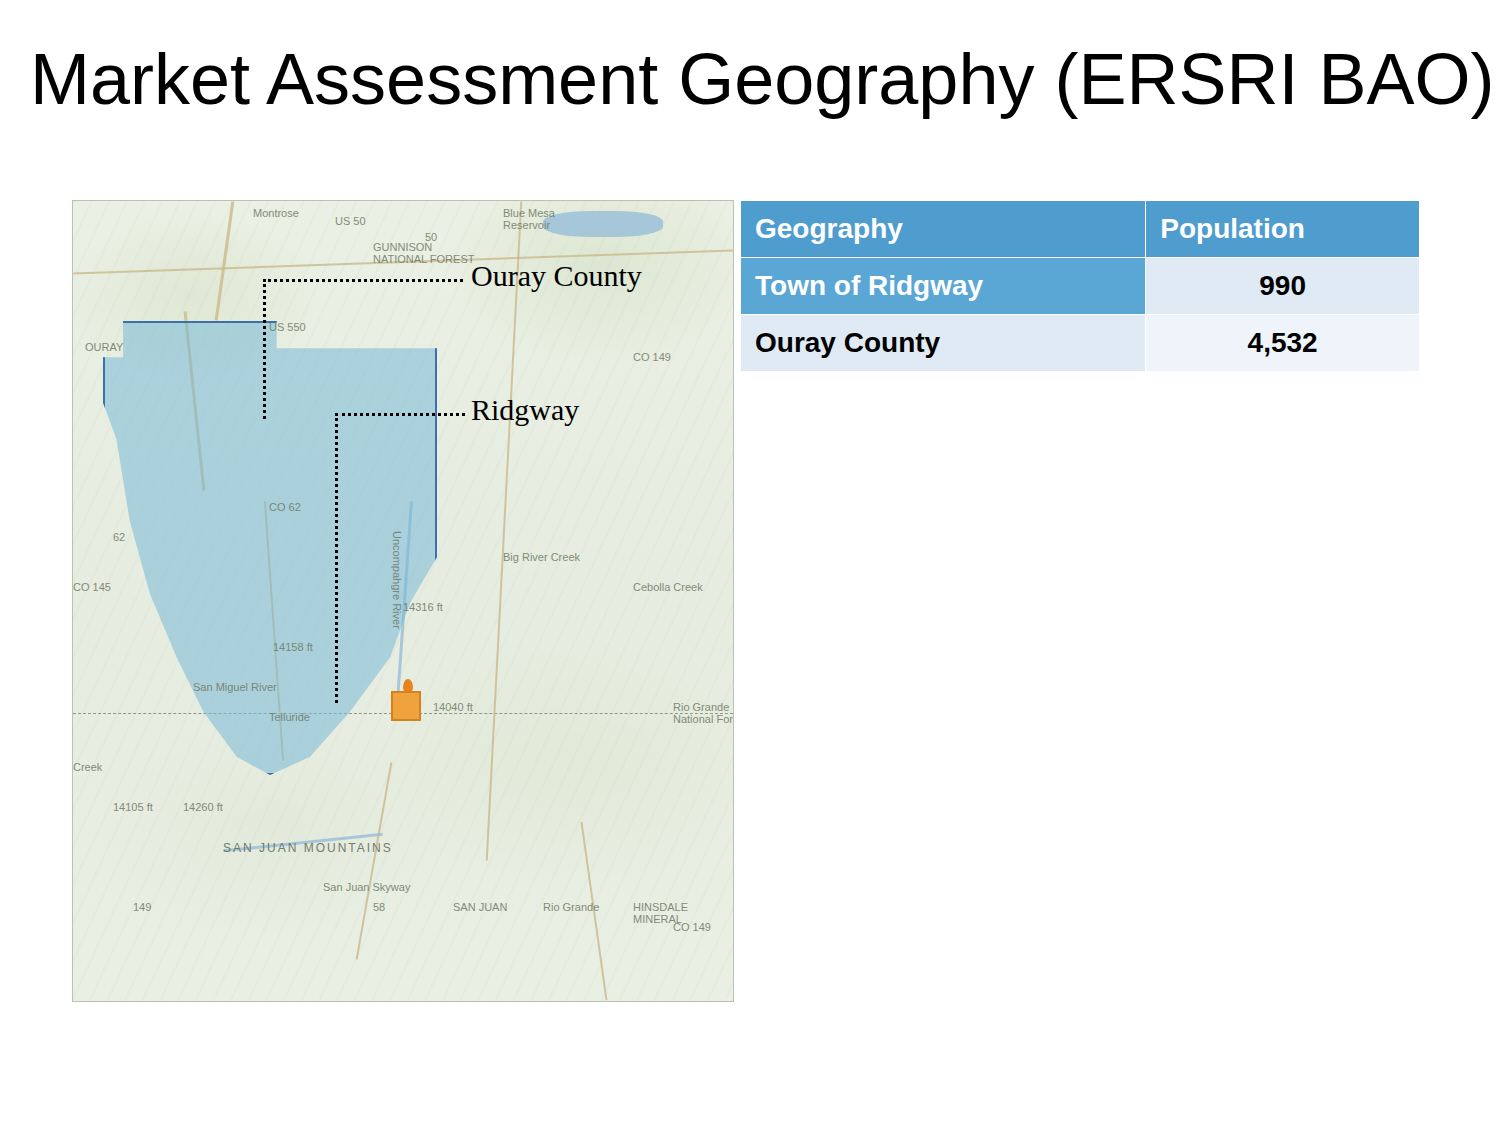Market Assessment Geography (ERSRI BAO)
Ouray County
Ridgway
Montrose
US 50
Blue Mesa
Reservoir
50
GUNNISON
NATIONAL FOREST
OURAY
US 550
CO 149
CO 62
62
CO 145
Uncompahgre River
Big River Creek
14316 ft
14158 ft
Cebolla Creek
San Miguel River
Telluride
14040 ft
Rio Grande
National Forest
Creek
14105 ft
14260 ft
SAN JUAN MOUNTAINS
San Juan Skyway
58
149
SAN JUAN
Rio Grande
HINSDALE
MINERAL
CO 149
| Geography | Population |
| --- | --- |
| Town of Ridgway | 990 |
| Ouray County | 4,532 |